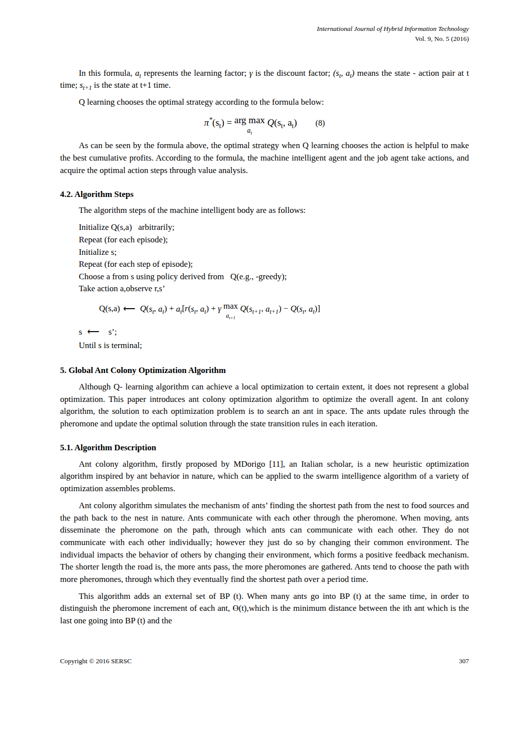International Journal of Hybrid Information Technology
Vol. 9, No. 5 (2016)
In this formula, at represents the learning factor; γ is the discount factor; (st, at) means the state - action pair at t time; st+1 is the state at t+1 time.
Q learning chooses the optimal strategy according to the formula below:
π*(st) = arg max at Q(st, at) (8)
As can be seen by the formula above, the optimal strategy when Q learning chooses the action is helpful to make the best cumulative profits. According to the formula, the machine intelligent agent and the job agent take actions, and acquire the optimal action steps through value analysis.
4.2. Algorithm Steps
The algorithm steps of the machine intelligent body are as follows:
Initialize Q(s,a) arbitrarily;
Repeat (for each episode);
Initialize s;
Repeat (for each step of episode);
Choose a from s using policy derived from Q(e.g., -greedy);
Take action a,observe r,s’
Q(s,a)⟵ Q(st, at) + at[r(st, at) + γ max at+1 Q(st+1, at+1) − Q(st, at)]
s ⟵ s’;
Until s is terminal;
5. Global Ant Colony Optimization Algorithm
Although Q- learning algorithm can achieve a local optimization to certain extent, it does not represent a global optimization. This paper introduces ant colony optimization algorithm to optimize the overall agent. In ant colony algorithm, the solution to each optimization problem is to search an ant in space. The ants update rules through the pheromone and update the optimal solution through the state transition rules in each iteration.
5.1. Algorithm Description
Ant colony algorithm, firstly proposed by MDorigo [11], an Italian scholar, is a new heuristic optimization algorithm inspired by ant behavior in nature, which can be applied to the swarm intelligence algorithm of a variety of optimization assembles problems.
Ant colony algorithm simulates the mechanism of ants’ finding the shortest path from the nest to food sources and the path back to the nest in nature. Ants communicate with each other through the pheromone. When moving, ants disseminate the pheromone on the path, through which ants can communicate with each other. They do not communicate with each other individually; however they just do so by changing their common environment. The individual impacts the behavior of others by changing their environment, which forms a positive feedback mechanism. The shorter length the road is, the more ants pass, the more pheromones are gathered. Ants tend to choose the path with more pheromones, through which they eventually find the shortest path over a period time.
This algorithm adds an external set of BP (t). When many ants go into BP (t) at the same time, in order to distinguish the pheromone increment of each ant, Ө(t),which is the minimum distance between the ith ant which is the last one going into BP (t) and the
Copyright © 2016 SERSC 307